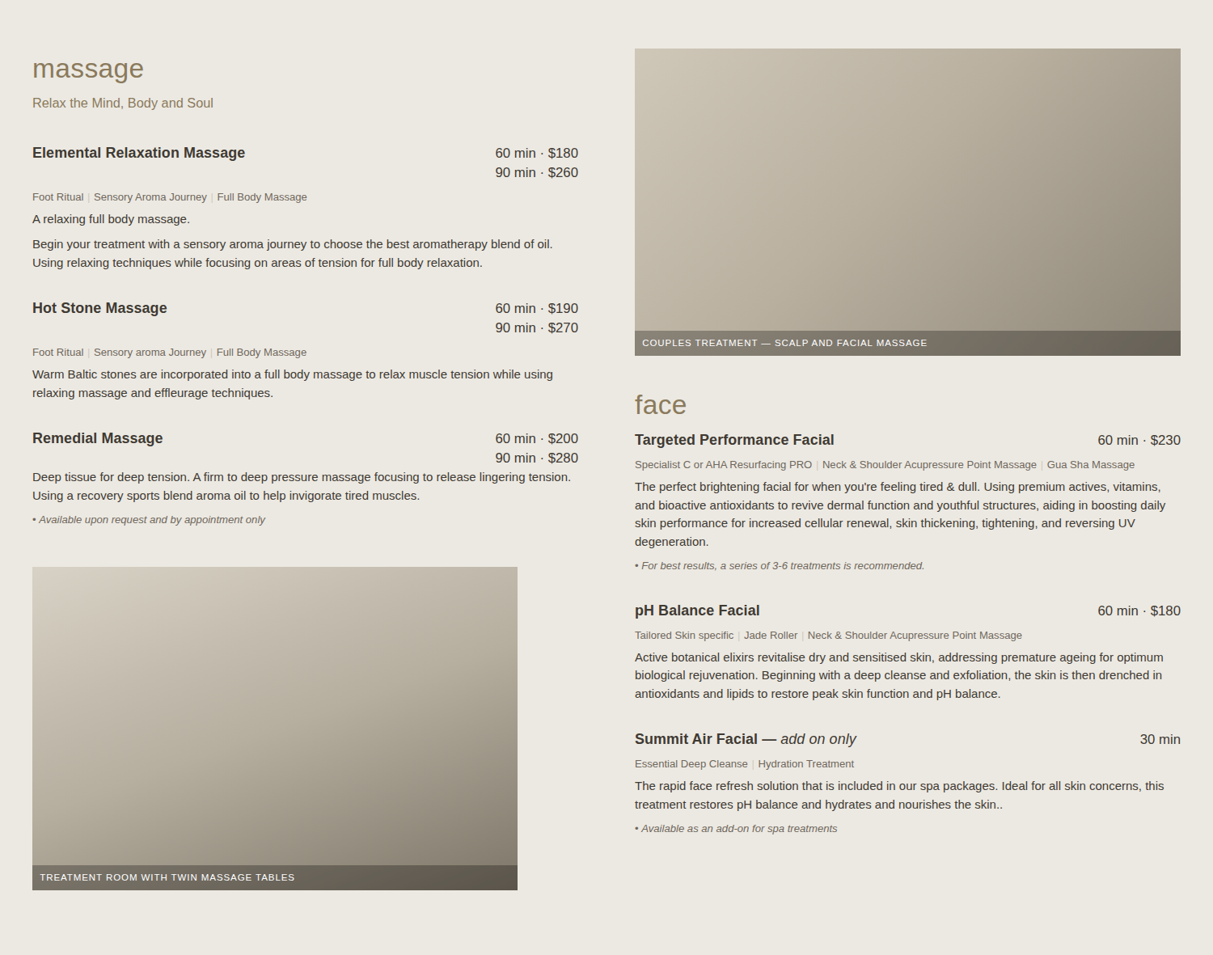massage
Relax the Mind, Body and Soul
Elemental Relaxation Massage
60 min · $180 90 min · $260
Foot Ritual|Sensory Aroma Journey|Full Body Massage
A relaxing full body massage.
Begin your treatment with a sensory aroma journey to choose the best aromatherapy blend of oil. Using relaxing techniques while focusing on areas of tension for full body relaxation.
Hot Stone Massage
60 min · $190 90 min · $270
Foot Ritual|Sensory aroma Journey|Full Body Massage
Warm Baltic stones are incorporated into a full body massage to relax muscle tension while using relaxing massage and effleurage techniques.
Remedial Massage
60 min · $200 90 min · $280
Deep tissue for deep tension. A firm to deep pressure massage focusing to release lingering tension. Using a recovery sports blend aroma oil to help invigorate tired muscles.
Available upon request and by appointment only
face
Targeted Performance Facial
60 min · $230
Specialist C or AHA Resurfacing PRO|Neck & Shoulder Acupressure Point Massage|Gua Sha Massage
The perfect brightening facial for when you're feeling tired & dull. Using premium actives, vitamins, and bioactive antioxidants to revive dermal function and youthful structures, aiding in boosting daily skin performance for increased cellular renewal, skin thickening, tightening, and reversing UV degeneration.
For best results, a series of 3-6 treatments is recommended.
pH Balance Facial
60 min · $180
Tailored Skin specific|Jade Roller|Neck & Shoulder Acupressure Point Massage
Active botanical elixirs revitalise dry and sensitised skin, addressing premature ageing for optimum biological rejuvenation. Beginning with a deep cleanse and exfoliation, the skin is then drenched in antioxidants and lipids to restore peak skin function and pH balance.
Summit Air Facial — add on only
30 min
Essential Deep Cleanse|Hydration Treatment
The rapid face refresh solution that is included in our spa packages. Ideal for all skin concerns, this treatment restores pH balance and hydrates and nourishes the skin..
Available as an add-on for spa treatments